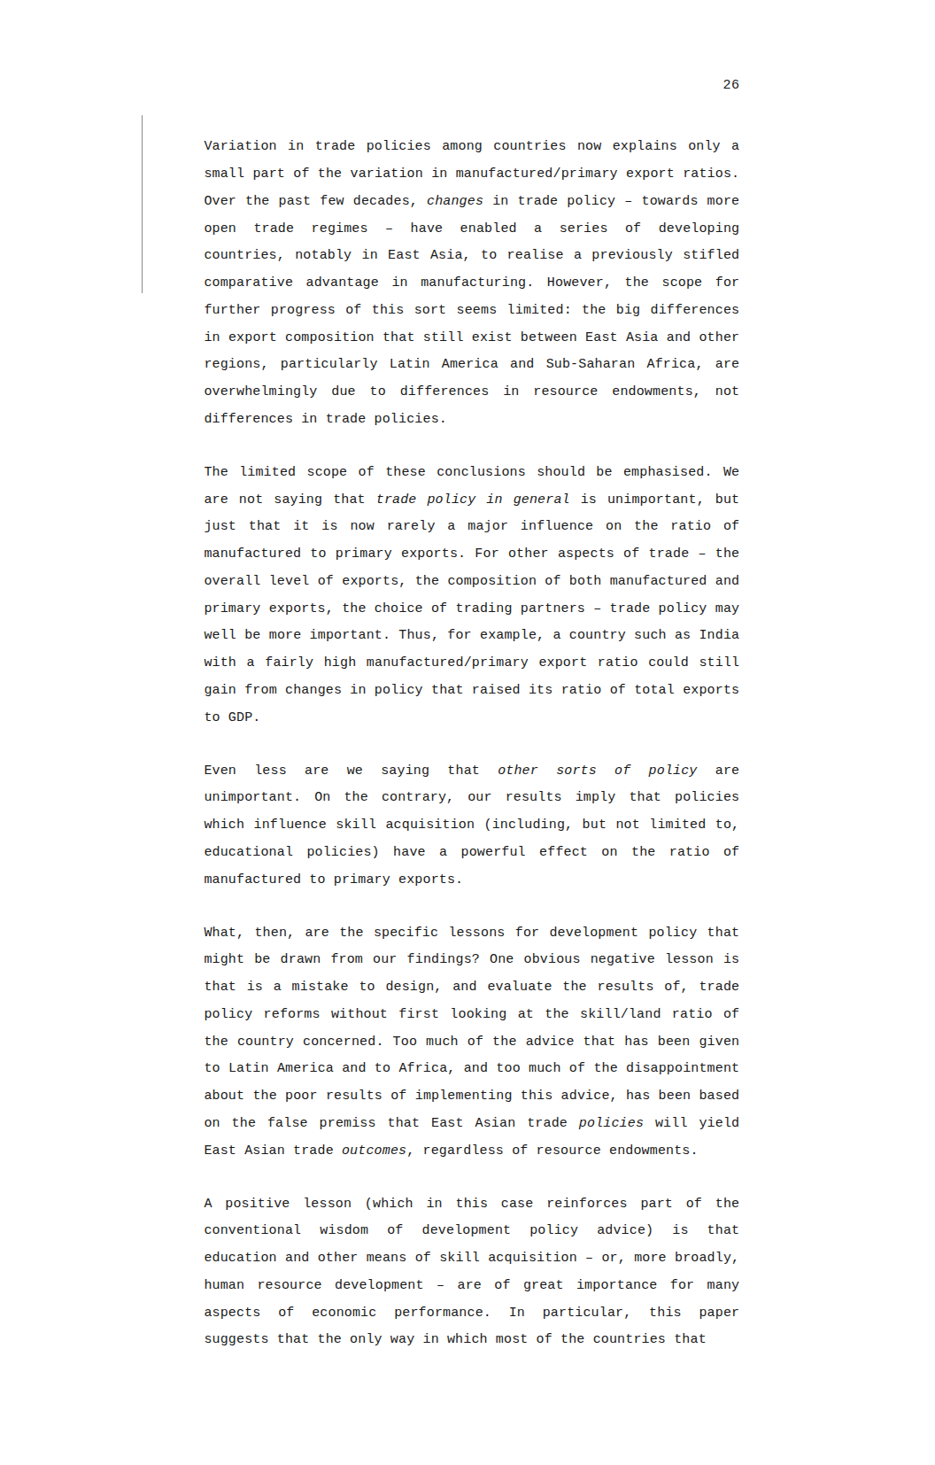26
Variation in trade policies among countries now explains only a small part of the variation in manufactured/primary export ratios. Over the past few decades, changes in trade policy – towards more open trade regimes – have enabled a series of developing countries, notably in East Asia, to realise a previously stifled comparative advantage in manufacturing. However, the scope for further progress of this sort seems limited: the big differences in export composition that still exist between East Asia and other regions, particularly Latin America and Sub-Saharan Africa, are overwhelmingly due to differences in resource endowments, not differences in trade policies.
The limited scope of these conclusions should be emphasised. We are not saying that trade policy in general is unimportant, but just that it is now rarely a major influence on the ratio of manufactured to primary exports. For other aspects of trade – the overall level of exports, the composition of both manufactured and primary exports, the choice of trading partners – trade policy may well be more important. Thus, for example, a country such as India with a fairly high manufactured/primary export ratio could still gain from changes in policy that raised its ratio of total exports to GDP.
Even less are we saying that other sorts of policy are unimportant. On the contrary, our results imply that policies which influence skill acquisition (including, but not limited to, educational policies) have a powerful effect on the ratio of manufactured to primary exports.
What, then, are the specific lessons for development policy that might be drawn from our findings? One obvious negative lesson is that is a mistake to design, and evaluate the results of, trade policy reforms without first looking at the skill/land ratio of the country concerned. Too much of the advice that has been given to Latin America and to Africa, and too much of the disappointment about the poor results of implementing this advice, has been based on the false premiss that East Asian trade policies will yield East Asian trade outcomes, regardless of resource endowments.
A positive lesson (which in this case reinforces part of the conventional wisdom of development policy advice) is that education and other means of skill acquisition – or, more broadly, human resource development – are of great importance for many aspects of economic performance. In particular, this paper suggests that the only way in which most of the countries that